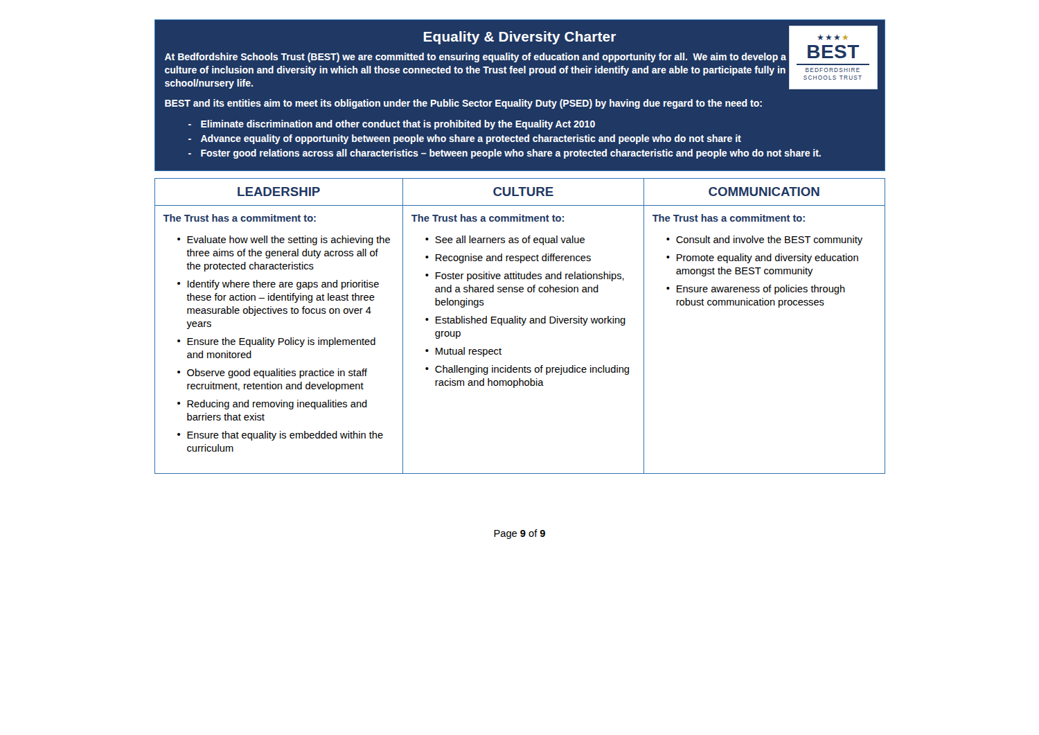★★★★
BEST
BEDFORDSHIRE
SCHOOLS TRUST
Equality & Diversity Charter
At Bedfordshire Schools Trust (BEST) we are committed to ensuring equality of education and opportunity for all. We aim to develop a culture of inclusion and diversity in which all those connected to the Trust feel proud of their identify and are able to participate fully in school/nursery life.
BEST and its entities aim to meet its obligation under the Public Sector Equality Duty (PSED) by having due regard to the need to:
Eliminate discrimination and other conduct that is prohibited by the Equality Act 2010
Advance equality of opportunity between people who share a protected characteristic and people who do not share it
Foster good relations across all characteristics – between people who share a protected characteristic and people who do not share it.
| LEADERSHIP | CULTURE | COMMUNICATION |
| --- | --- | --- |
| The Trust has a commitment to: Evaluate how well the setting is achieving the three aims of the general duty across all of the protected characteristics Identify where there are gaps and prioritise these for action – identifying at least three measurable objectives to focus on over 4 years Ensure the Equality Policy is implemented and monitored Observe good equalities practice in staff recruitment, retention and development Reducing and removing inequalities and barriers that exist Ensure that equality is embedded within the curriculum | The Trust has a commitment to: See all learners as of equal value Recognise and respect differences Foster positive attitudes and relationships, and a shared sense of cohesion and belongings Established Equality and Diversity working group Mutual respect Challenging incidents of prejudice including racism and homophobia | The Trust has a commitment to: Consult and involve the BEST community Promote equality and diversity education amongst the BEST community Ensure awareness of policies through robust communication processes |
Page 9 of 9